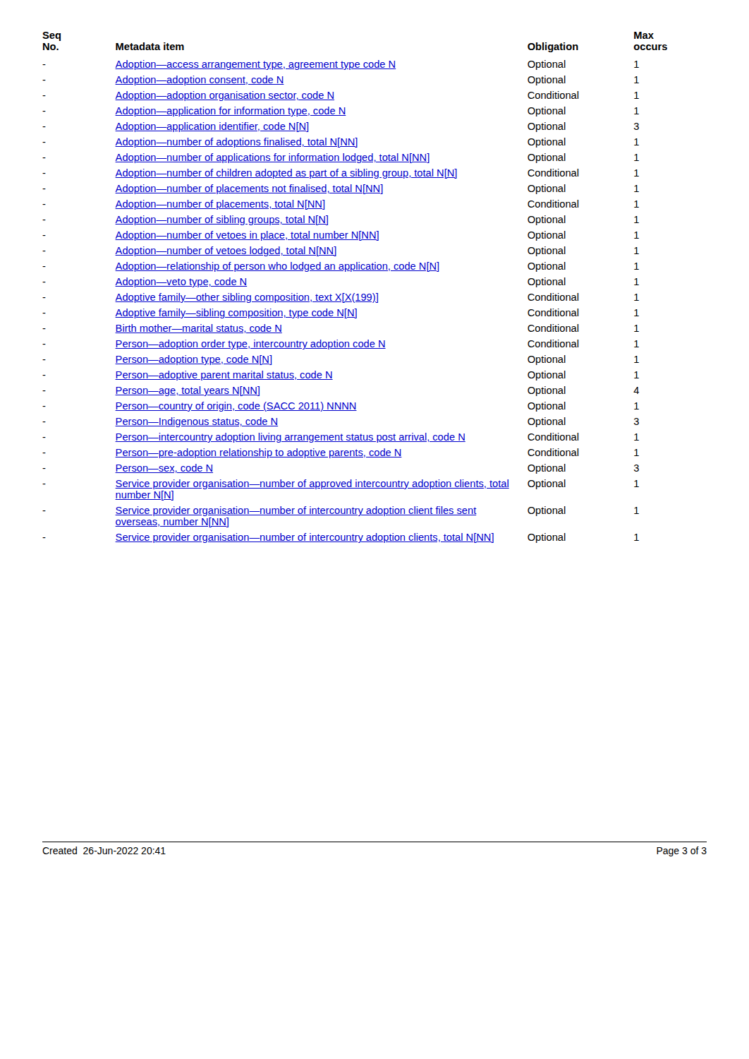| Seq No. | Metadata item | Obligation | Max occurs |
| --- | --- | --- | --- |
| - | Adoption—access arrangement type, agreement type code N | Optional | 1 |
| - | Adoption—adoption consent, code N | Optional | 1 |
| - | Adoption—adoption organisation sector, code N | Conditional | 1 |
| - | Adoption—application for information type, code N | Optional | 1 |
| - | Adoption—application identifier, code N[N] | Optional | 3 |
| - | Adoption—number of adoptions finalised, total N[NN] | Optional | 1 |
| - | Adoption—number of applications for information lodged, total N[NN] | Optional | 1 |
| - | Adoption—number of children adopted as part of a sibling group, total N[N] | Conditional | 1 |
| - | Adoption—number of placements not finalised, total N[NN] | Optional | 1 |
| - | Adoption—number of placements, total N[NN] | Conditional | 1 |
| - | Adoption—number of sibling groups, total N[N] | Optional | 1 |
| - | Adoption—number of vetoes in place, total number N[NN] | Optional | 1 |
| - | Adoption—number of vetoes lodged, total N[NN] | Optional | 1 |
| - | Adoption—relationship of person who lodged an application, code N[N] | Optional | 1 |
| - | Adoption—veto type, code N | Optional | 1 |
| - | Adoptive family—other sibling composition, text X[X(199)] | Conditional | 1 |
| - | Adoptive family—sibling composition, type code N[N] | Conditional | 1 |
| - | Birth mother—marital status, code N | Conditional | 1 |
| - | Person—adoption order type, intercountry adoption code N | Conditional | 1 |
| - | Person—adoption type, code N[N] | Optional | 1 |
| - | Person—adoptive parent marital status, code N | Optional | 1 |
| - | Person—age, total years N[NN] | Optional | 4 |
| - | Person—country of origin, code (SACC 2011) NNNN | Optional | 1 |
| - | Person—Indigenous status, code N | Optional | 3 |
| - | Person—intercountry adoption living arrangement status post arrival, code N | Conditional | 1 |
| - | Person—pre-adoption relationship to adoptive parents, code N | Conditional | 1 |
| - | Person—sex, code N | Optional | 3 |
| - | Service provider organisation—number of approved intercountry adoption clients, total number N[N] | Optional | 1 |
| - | Service provider organisation—number of intercountry adoption client files sent overseas, number N[NN] | Optional | 1 |
| - | Service provider organisation—number of intercountry adoption clients, total N[NN] | Optional | 1 |
Created 26-Jun-2022 20:41 Page 3 of 3